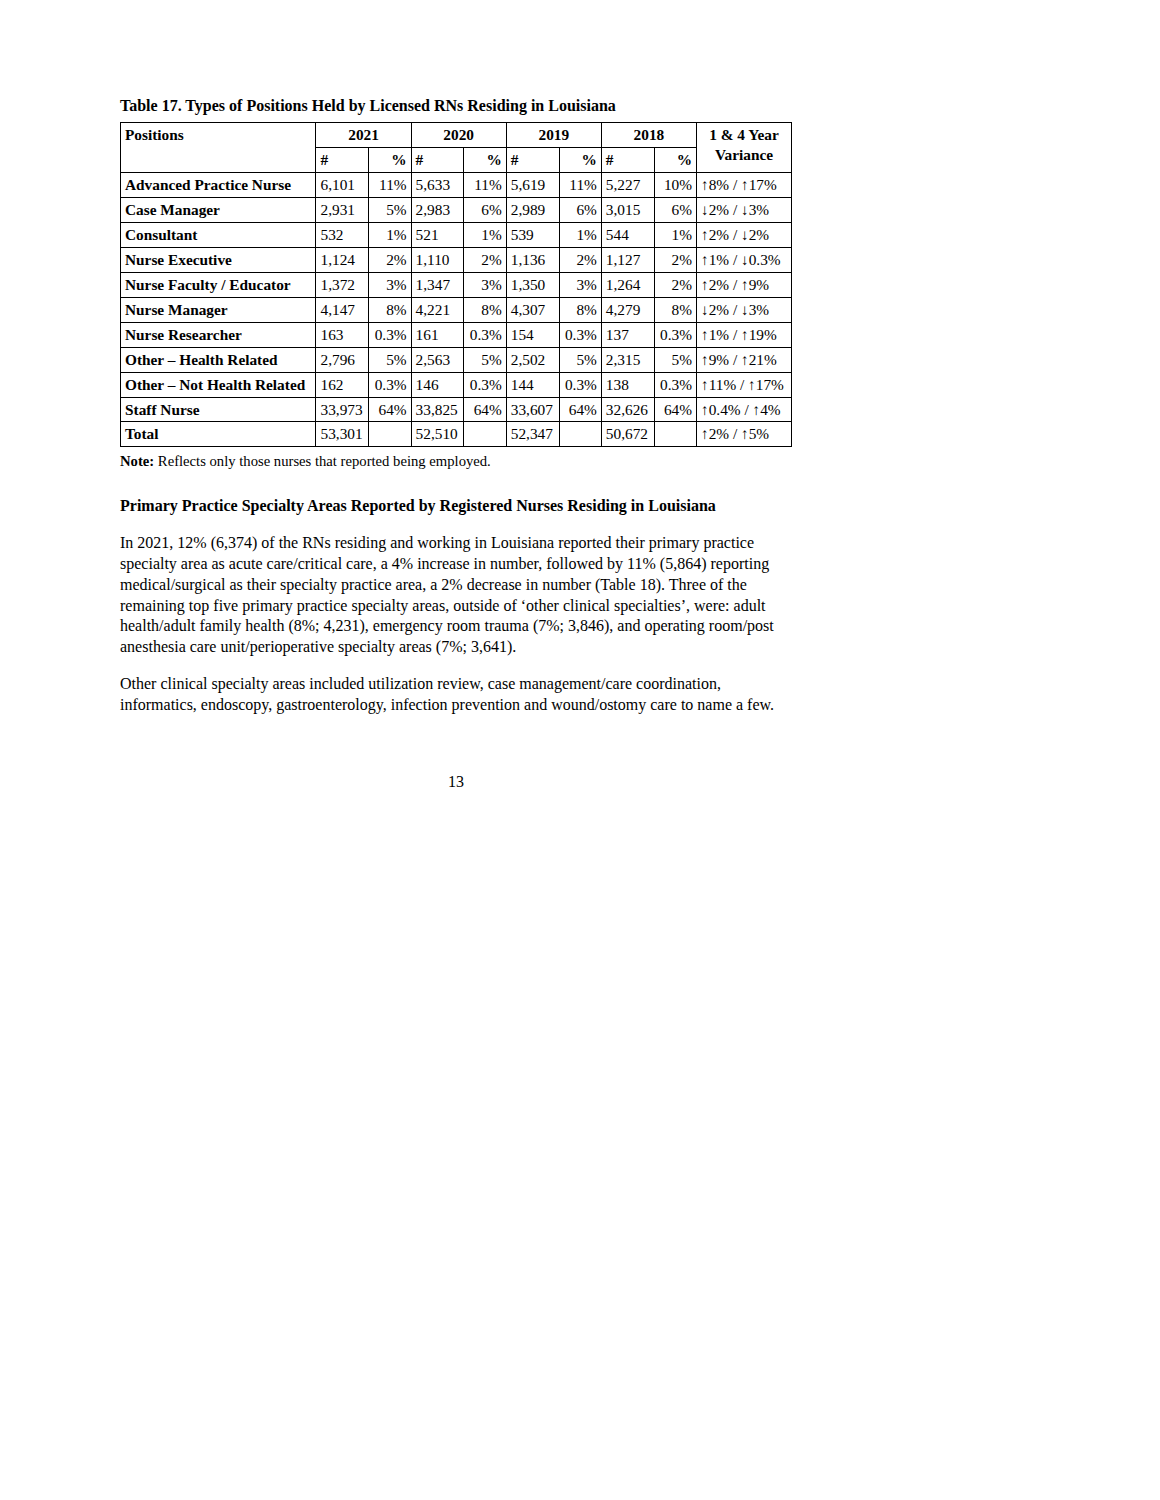Table 17. Types of Positions Held by Licensed RNs Residing in Louisiana
| Positions | 2021 | 2020 | 2019 | 2018 | 1 & 4 Year Variance |
| --- | --- | --- | --- | --- | --- |
| # | % | # | % | # | % | # | % |
| Advanced Practice Nurse | 6,101 | 11% | 5,633 | 11% | 5,619 | 11% | 5,227 | 10% | ↑8% / ↑17% |
| Case Manager | 2,931 | 5% | 2,983 | 6% | 2,989 | 6% | 3,015 | 6% | ↓2% / ↓3% |
| Consultant | 532 | 1% | 521 | 1% | 539 | 1% | 544 | 1% | ↑2% / ↓2% |
| Nurse Executive | 1,124 | 2% | 1,110 | 2% | 1,136 | 2% | 1,127 | 2% | ↑1% / ↓0.3% |
| Nurse Faculty / Educator | 1,372 | 3% | 1,347 | 3% | 1,350 | 3% | 1,264 | 2% | ↑2% / ↑9% |
| Nurse Manager | 4,147 | 8% | 4,221 | 8% | 4,307 | 8% | 4,279 | 8% | ↓2% / ↓3% |
| Nurse Researcher | 163 | 0.3% | 161 | 0.3% | 154 | 0.3% | 137 | 0.3% | ↑1% / ↑19% |
| Other – Health Related | 2,796 | 5% | 2,563 | 5% | 2,502 | 5% | 2,315 | 5% | ↑9% / ↑21% |
| Other – Not Health Related | 162 | 0.3% | 146 | 0.3% | 144 | 0.3% | 138 | 0.3% | ↑11% / ↑17% |
| Staff Nurse | 33,973 | 64% | 33,825 | 64% | 33,607 | 64% | 32,626 | 64% | ↑0.4% / ↑4% |
| Total | 53,301 | | 52,510 | | 52,347 | | 50,672 | | ↑2% / ↑5% |
Note: Reflects only those nurses that reported being employed.
Primary Practice Specialty Areas Reported by Registered Nurses Residing in Louisiana
In 2021, 12% (6,374) of the RNs residing and working in Louisiana reported their primary practice specialty area as acute care/critical care, a 4% increase in number, followed by 11% (5,864) reporting medical/surgical as their specialty practice area, a 2% decrease in number (Table 18). Three of the remaining top five primary practice specialty areas, outside of ‘other clinical specialties’, were: adult health/adult family health (8%; 4,231), emergency room trauma (7%; 3,846), and operating room/post anesthesia care unit/perioperative specialty areas (7%; 3,641).
Other clinical specialty areas included utilization review, case management/care coordination, informatics, endoscopy, gastroenterology, infection prevention and wound/ostomy care to name a few.
13